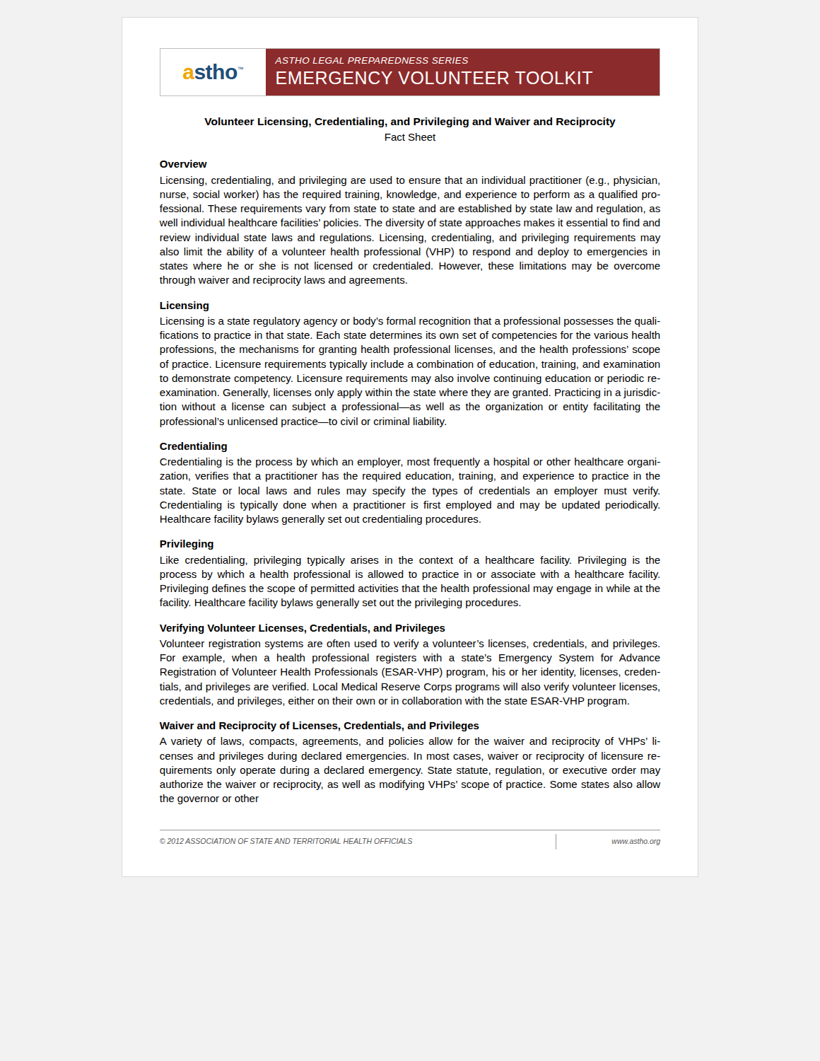astho™
ASTHO LEGAL PREPAREDNESS SERIES
EMERGENCY VOLUNTEER TOOLKIT
Volunteer Licensing, Credentialing, and Privileging and Waiver and Reciprocity
Fact Sheet
Overview
Licensing, credentialing, and privileging are used to ensure that an individual practitioner (e.g., physician, nurse, social worker) has the required training, knowledge, and experience to perform as a qualified professional. These requirements vary from state to state and are established by state law and regulation, as well individual healthcare facilities’ policies. The diversity of state approaches makes it essential to find and review individual state laws and regulations. Licensing, credentialing, and privileging requirements may also limit the ability of a volunteer health professional (VHP) to respond and deploy to emergencies in states where he or she is not licensed or credentialed. However, these limitations may be overcome through waiver and reciprocity laws and agreements.
Licensing
Licensing is a state regulatory agency or body’s formal recognition that a professional possesses the qualifications to practice in that state. Each state determines its own set of competencies for the various health professions, the mechanisms for granting health professional licenses, and the health professions’ scope of practice. Licensure requirements typically include a combination of education, training, and examination to demonstrate competency. Licensure requirements may also involve continuing education or periodic reexamination. Generally, licenses only apply within the state where they are granted. Practicing in a jurisdiction without a license can subject a professional—as well as the organization or entity facilitating the professional’s unlicensed practice—to civil or criminal liability.
Credentialing
Credentialing is the process by which an employer, most frequently a hospital or other healthcare organization, verifies that a practitioner has the required education, training, and experience to practice in the state. State or local laws and rules may specify the types of credentials an employer must verify. Credentialing is typically done when a practitioner is first employed and may be updated periodically. Healthcare facility bylaws generally set out credentialing procedures.
Privileging
Like credentialing, privileging typically arises in the context of a healthcare facility. Privileging is the process by which a health professional is allowed to practice in or associate with a healthcare facility. Privileging defines the scope of permitted activities that the health professional may engage in while at the facility. Healthcare facility bylaws generally set out the privileging procedures.
Verifying Volunteer Licenses, Credentials, and Privileges
Volunteer registration systems are often used to verify a volunteer’s licenses, credentials, and privileges. For example, when a health professional registers with a state’s Emergency System for Advance Registration of Volunteer Health Professionals (ESAR-VHP) program, his or her identity, licenses, credentials, and privileges are verified. Local Medical Reserve Corps programs will also verify volunteer licenses, credentials, and privileges, either on their own or in collaboration with the state ESAR-VHP program.
Waiver and Reciprocity of Licenses, Credentials, and Privileges
A variety of laws, compacts, agreements, and policies allow for the waiver and reciprocity of VHPs’ licenses and privileges during declared emergencies. In most cases, waiver or reciprocity of licensure requirements only operate during a declared emergency. State statute, regulation, or executive order may authorize the waiver or reciprocity, as well as modifying VHPs’ scope of practice. Some states also allow the governor or other
© 2012 ASSOCIATION OF STATE AND TERRITORIAL HEALTH OFFICIALS
www.astho.org